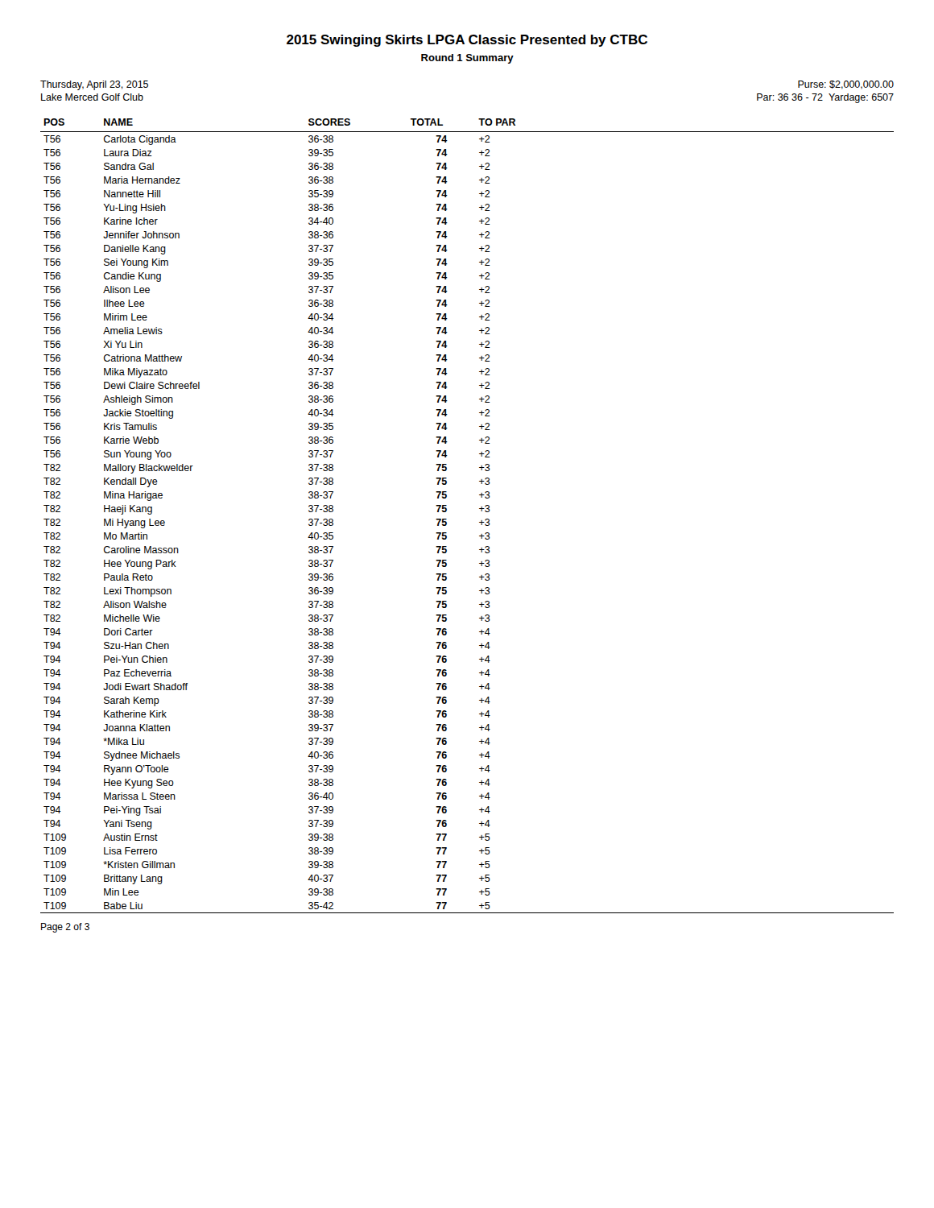2015 Swinging Skirts LPGA Classic Presented by CTBC
Round 1 Summary
| Thursday, April 23, 2015 | Purse: $2,000,000.00 |
| Lake Merced Golf Club | Par: 36 36 - 72 Yardage: 6507 |
| POS | NAME | SCORES | TOTAL | TO PAR | |
| --- | --- | --- | --- | --- | --- |
| T56 | Carlota Ciganda | 36-38 | 74 | +2 | |
| T56 | Laura Diaz | 39-35 | 74 | +2 | |
| T56 | Sandra Gal | 36-38 | 74 | +2 | |
| T56 | Maria Hernandez | 36-38 | 74 | +2 | |
| T56 | Nannette Hill | 35-39 | 74 | +2 | |
| T56 | Yu-Ling Hsieh | 38-36 | 74 | +2 | |
| T56 | Karine Icher | 34-40 | 74 | +2 | |
| T56 | Jennifer Johnson | 38-36 | 74 | +2 | |
| T56 | Danielle Kang | 37-37 | 74 | +2 | |
| T56 | Sei Young Kim | 39-35 | 74 | +2 | |
| T56 | Candie Kung | 39-35 | 74 | +2 | |
| T56 | Alison Lee | 37-37 | 74 | +2 | |
| T56 | Ilhee Lee | 36-38 | 74 | +2 | |
| T56 | Mirim Lee | 40-34 | 74 | +2 | |
| T56 | Amelia Lewis | 40-34 | 74 | +2 | |
| T56 | Xi Yu Lin | 36-38 | 74 | +2 | |
| T56 | Catriona Matthew | 40-34 | 74 | +2 | |
| T56 | Mika Miyazato | 37-37 | 74 | +2 | |
| T56 | Dewi Claire Schreefel | 36-38 | 74 | +2 | |
| T56 | Ashleigh Simon | 38-36 | 74 | +2 | |
| T56 | Jackie Stoelting | 40-34 | 74 | +2 | |
| T56 | Kris Tamulis | 39-35 | 74 | +2 | |
| T56 | Karrie Webb | 38-36 | 74 | +2 | |
| T56 | Sun Young Yoo | 37-37 | 74 | +2 | |
| T82 | Mallory Blackwelder | 37-38 | 75 | +3 | |
| T82 | Kendall Dye | 37-38 | 75 | +3 | |
| T82 | Mina Harigae | 38-37 | 75 | +3 | |
| T82 | Haeji Kang | 37-38 | 75 | +3 | |
| T82 | Mi Hyang Lee | 37-38 | 75 | +3 | |
| T82 | Mo Martin | 40-35 | 75 | +3 | |
| T82 | Caroline Masson | 38-37 | 75 | +3 | |
| T82 | Hee Young Park | 38-37 | 75 | +3 | |
| T82 | Paula Reto | 39-36 | 75 | +3 | |
| T82 | Lexi Thompson | 36-39 | 75 | +3 | |
| T82 | Alison Walshe | 37-38 | 75 | +3 | |
| T82 | Michelle Wie | 38-37 | 75 | +3 | |
| T94 | Dori Carter | 38-38 | 76 | +4 | |
| T94 | Szu-Han Chen | 38-38 | 76 | +4 | |
| T94 | Pei-Yun Chien | 37-39 | 76 | +4 | |
| T94 | Paz Echeverria | 38-38 | 76 | +4 | |
| T94 | Jodi Ewart Shadoff | 38-38 | 76 | +4 | |
| T94 | Sarah Kemp | 37-39 | 76 | +4 | |
| T94 | Katherine Kirk | 38-38 | 76 | +4 | |
| T94 | Joanna Klatten | 39-37 | 76 | +4 | |
| T94 | *Mika Liu | 37-39 | 76 | +4 | |
| T94 | Sydnee Michaels | 40-36 | 76 | +4 | |
| T94 | Ryann O'Toole | 37-39 | 76 | +4 | |
| T94 | Hee Kyung Seo | 38-38 | 76 | +4 | |
| T94 | Marissa L Steen | 36-40 | 76 | +4 | |
| T94 | Pei-Ying Tsai | 37-39 | 76 | +4 | |
| T94 | Yani Tseng | 37-39 | 76 | +4 | |
| T109 | Austin Ernst | 39-38 | 77 | +5 | |
| T109 | Lisa Ferrero | 38-39 | 77 | +5 | |
| T109 | *Kristen Gillman | 39-38 | 77 | +5 | |
| T109 | Brittany Lang | 40-37 | 77 | +5 | |
| T109 | Min Lee | 39-38 | 77 | +5 | |
| T109 | Babe Liu | 35-42 | 77 | +5 | |
Page 2 of 3